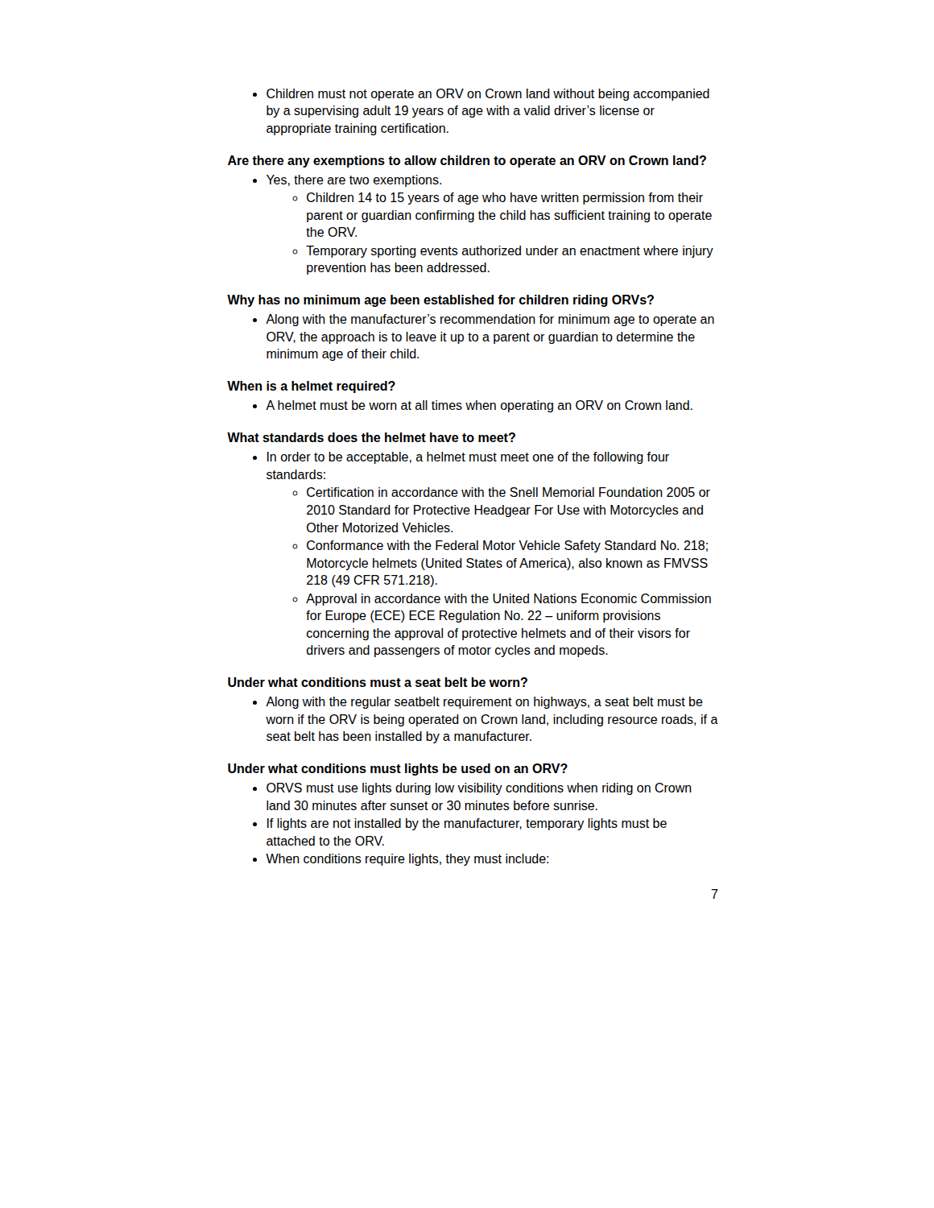Children must not operate an ORV on Crown land without being accompanied by a supervising adult 19 years of age with a valid driver’s license or appropriate training certification.
Are there any exemptions to allow children to operate an ORV on Crown land?
Yes, there are two exemptions.
Children 14 to 15 years of age who have written permission from their parent or guardian confirming the child has sufficient training to operate the ORV.
Temporary sporting events authorized under an enactment where injury prevention has been addressed.
Why has no minimum age been established for children riding ORVs?
Along with the manufacturer’s recommendation for minimum age to operate an ORV, the approach is to leave it up to a parent or guardian to determine the minimum age of their child.
When is a helmet required?
A helmet must be worn at all times when operating an ORV on Crown land.
What standards does the helmet have to meet?
In order to be acceptable, a helmet must meet one of the following four standards:
Certification in accordance with the Snell Memorial Foundation 2005 or 2010 Standard for Protective Headgear For Use with Motorcycles and Other Motorized Vehicles.
Conformance with the Federal Motor Vehicle Safety Standard No. 218; Motorcycle helmets (United States of America), also known as FMVSS 218 (49 CFR 571.218).
Approval in accordance with the United Nations Economic Commission for Europe (ECE) ECE Regulation No. 22 – uniform provisions concerning the approval of protective helmets and of their visors for drivers and passengers of motor cycles and mopeds.
Under what conditions must a seat belt be worn?
Along with the regular seatbelt requirement on highways, a seat belt must be worn if the ORV is being operated on Crown land, including resource roads, if a seat belt has been installed by a manufacturer.
Under what conditions must lights be used on an ORV?
ORVS must use lights during low visibility conditions when riding on Crown land 30 minutes after sunset or 30 minutes before sunrise.
If lights are not installed by the manufacturer, temporary lights must be attached to the ORV.
When conditions require lights, they must include:
7